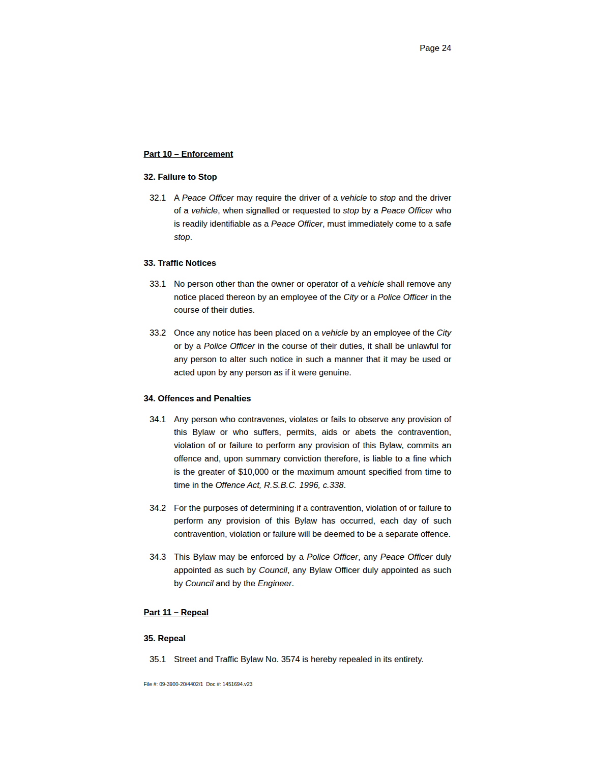Page 24
Part 10 – Enforcement
32. Failure to Stop
32.1
A Peace Officer may require the driver of a vehicle to stop and the driver of a vehicle, when signalled or requested to stop by a Peace Officer who is readily identifiable as a Peace Officer, must immediately come to a safe stop.
33. Traffic Notices
33.1
No person other than the owner or operator of a vehicle shall remove any notice placed thereon by an employee of the City or a Police Officer in the course of their duties.
33.2
Once any notice has been placed on a vehicle by an employee of the City or by a Police Officer in the course of their duties, it shall be unlawful for any person to alter such notice in such a manner that it may be used or acted upon by any person as if it were genuine.
34. Offences and Penalties
34.1
Any person who contravenes, violates or fails to observe any provision of this Bylaw or who suffers, permits, aids or abets the contravention, violation of or failure to perform any provision of this Bylaw, commits an offence and, upon summary conviction therefore, is liable to a fine which is the greater of $10,000 or the maximum amount specified from time to time in the Offence Act, R.S.B.C. 1996, c.338.
34.2
For the purposes of determining if a contravention, violation of or failure to perform any provision of this Bylaw has occurred, each day of such contravention, violation or failure will be deemed to be a separate offence.
34.3
This Bylaw may be enforced by a Police Officer, any Peace Officer duly appointed as such by Council, any Bylaw Officer duly appointed as such by Council and by the Engineer.
Part 11 – Repeal
35. Repeal
35.1
Street and Traffic Bylaw No. 3574 is hereby repealed in its entirety.
File #: 09-3900-20/4402/1 Doc #: 1451694.v23